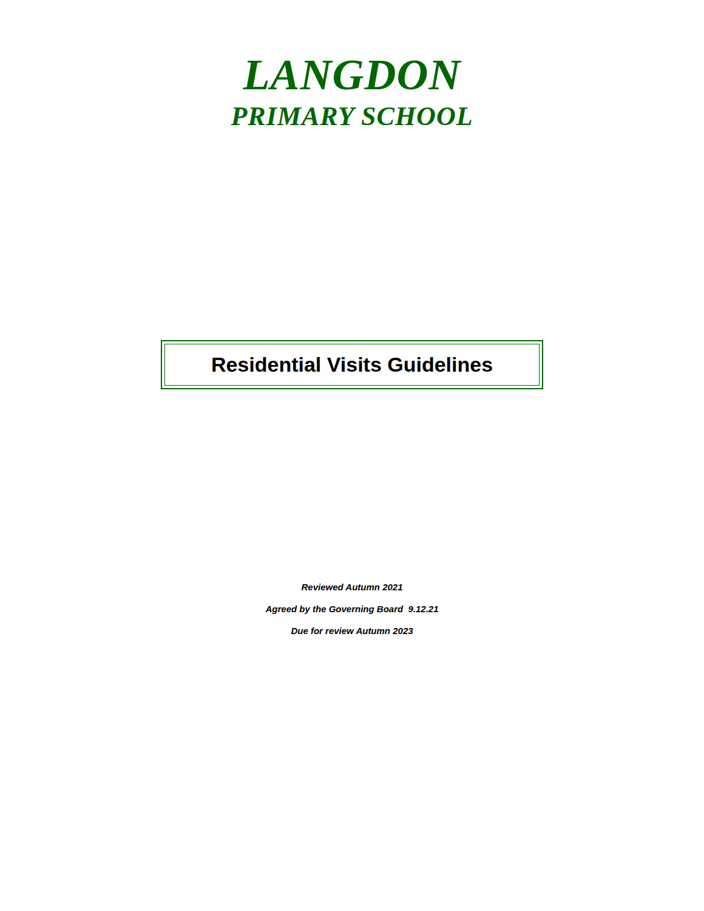LANGDON PRIMARY SCHOOL
Residential Visits Guidelines
Reviewed Autumn 2021
Agreed by the Governing Board 9.12.21
Due for review Autumn 2023